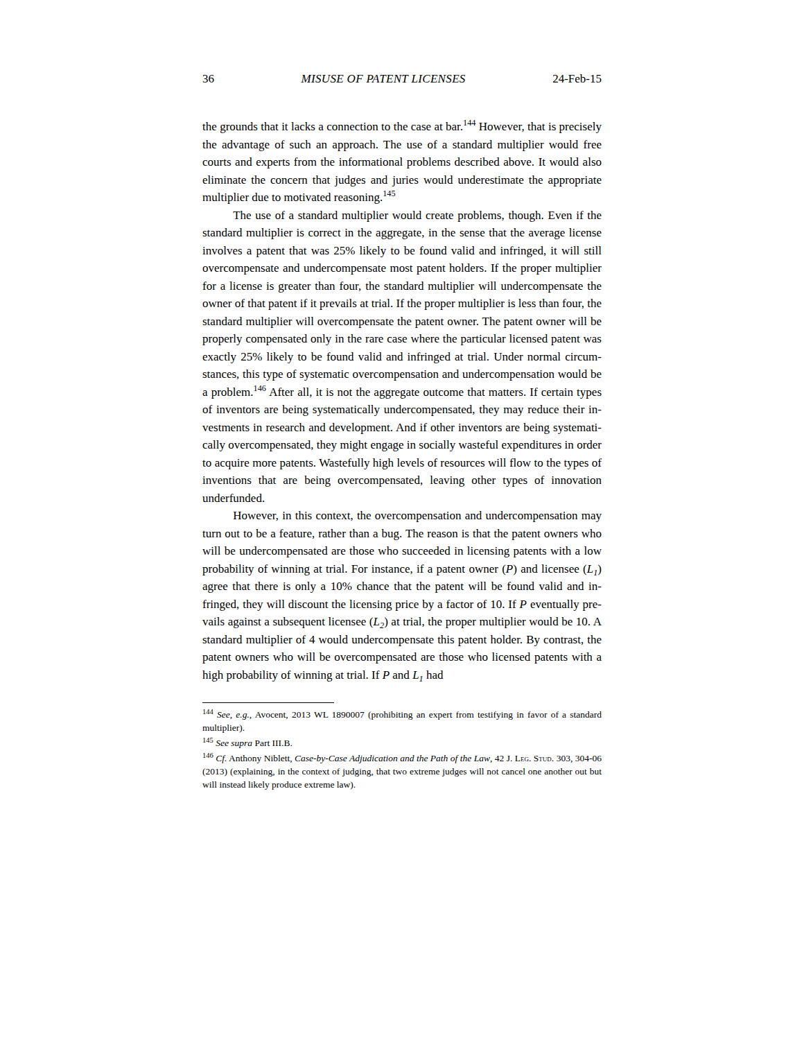36 MISUSE OF PATENT LICENSES 24-Feb-15
the grounds that it lacks a connection to the case at bar.144 However, that is precisely the advantage of such an approach. The use of a standard multiplier would free courts and experts from the informational problems described above. It would also eliminate the concern that judges and juries would underestimate the appropriate multiplier due to motivated reasoning.145
The use of a standard multiplier would create problems, though. Even if the standard multiplier is correct in the aggregate, in the sense that the average license involves a patent that was 25% likely to be found valid and infringed, it will still overcompensate and undercompensate most patent holders. If the proper multiplier for a license is greater than four, the standard multiplier will undercompensate the owner of that patent if it prevails at trial. If the proper multiplier is less than four, the standard multiplier will overcompensate the patent owner. The patent owner will be properly compensated only in the rare case where the particular licensed patent was exactly 25% likely to be found valid and infringed at trial. Under normal circumstances, this type of systematic overcompensation and undercompensation would be a problem.146 After all, it is not the aggregate outcome that matters. If certain types of inventors are being systematically undercompensated, they may reduce their investments in research and development. And if other inventors are being systematically overcompensated, they might engage in socially wasteful expenditures in order to acquire more patents. Wastefully high levels of resources will flow to the types of inventions that are being overcompensated, leaving other types of innovation underfunded.
However, in this context, the overcompensation and undercompensation may turn out to be a feature, rather than a bug. The reason is that the patent owners who will be undercompensated are those who succeeded in licensing patents with a low probability of winning at trial. For instance, if a patent owner (P) and licensee (L1) agree that there is only a 10% chance that the patent will be found valid and infringed, they will discount the licensing price by a factor of 10. If P eventually prevails against a subsequent licensee (L2) at trial, the proper multiplier would be 10. A standard multiplier of 4 would undercompensate this patent holder. By contrast, the patent owners who will be overcompensated are those who licensed patents with a high probability of winning at trial. If P and L1 had
144 See, e.g., Avocent, 2013 WL 1890007 (prohibiting an expert from testifying in favor of a standard multiplier).
145 See supra Part III.B.
146 Cf. Anthony Niblett, Case-by-Case Adjudication and the Path of the Law, 42 J. Leg. Stud. 303, 304-06 (2013) (explaining, in the context of judging, that two extreme judges will not cancel one another out but will instead likely produce extreme law).